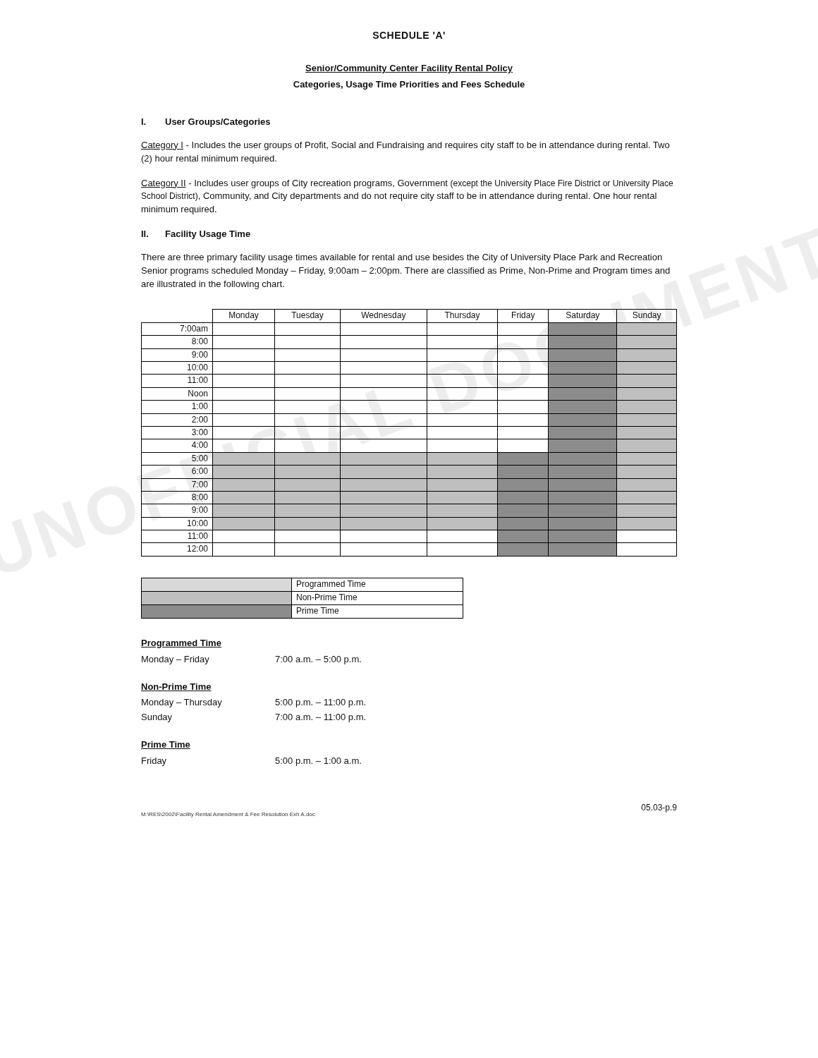UNOFFICIAL DOCUMENT
SCHEDULE 'A'
Senior/Community Center Facility Rental Policy
Categories, Usage Time Priorities and Fees Schedule
I. User Groups/Categories
Category I - Includes the user groups of Profit, Social and Fundraising and requires city staff to be in attendance during rental. Two (2) hour rental minimum required.
Category II - Includes user groups of City recreation programs, Government (except the University Place Fire District or University Place School District), Community, and City departments and do not require city staff to be in attendance during rental. One hour rental minimum required.
II. Facility Usage Time
There are three primary facility usage times available for rental and use besides the City of University Place Park and Recreation Senior programs scheduled Monday – Friday, 9:00am – 2:00pm. There are classified as Prime, Non-Prime and Program times and are illustrated in the following chart.
| | Monday | Tuesday | Wednesday | Thursday | Friday | Saturday | Sunday |
| --- | --- | --- | --- | --- | --- | --- | --- |
| 7:00am | | | | | | | |
| 8:00 | | | | | | | |
| 9:00 | | | | | | | |
| 10:00 | | | | | | | |
| 11:00 | | | | | | | |
| Noon | | | | | | | |
| 1:00 | | | | | | | |
| 2:00 | | | | | | | |
| 3:00 | | | | | | | |
| 4:00 | | | | | | | |
| 5:00 | | | | | | | |
| 6:00 | | | | | | | |
| 7:00 | | | | | | | |
| 8:00 | | | | | | | |
| 9:00 | | | | | | | |
| 10:00 | | | | | | | |
| 11:00 | | | | | | | |
| 12:00 | | | | | | | |
| | Programmed Time |
| | Non-Prime Time |
| | Prime Time |
Programmed Time
| Monday – Friday | 7:00 a.m. – 5:00 p.m. |
Non-Prime Time
| Monday – Thursday | 5:00 p.m. – 11:00 p.m. |
| Sunday | 7:00 a.m. – 11:00 p.m. |
Prime Time
| Friday | 5:00 p.m. – 1:00 a.m. |
M:\RES\2002\Facility Rental Amendment & Fee Resolution Exh A.doc 05.03-p.9